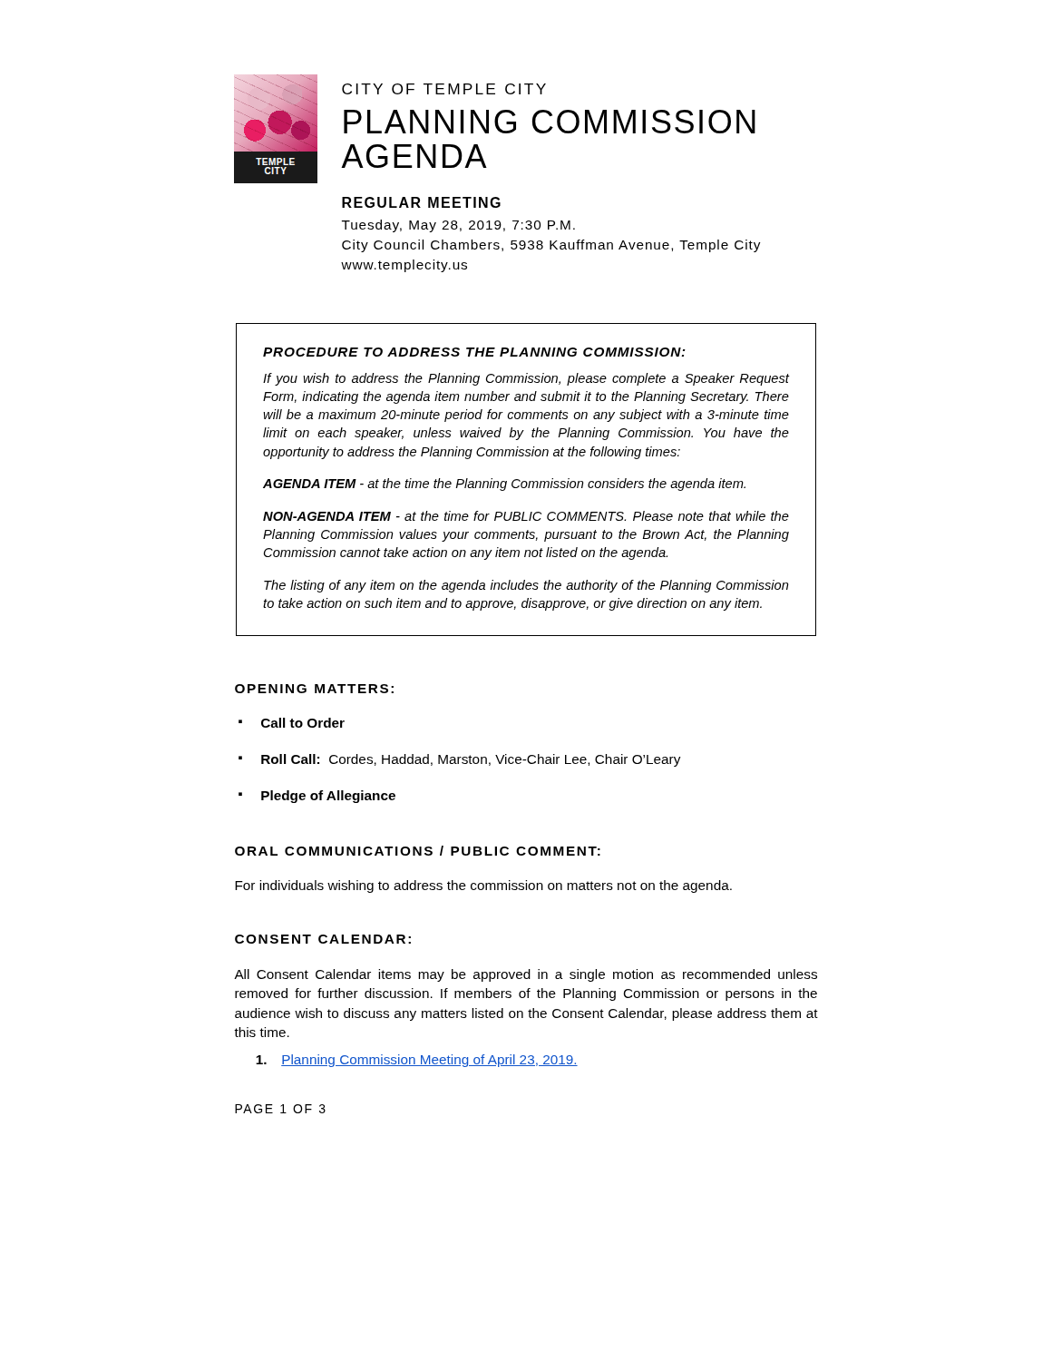TEMPLE CITY
CITY OF TEMPLE CITY
PLANNING COMMISSION AGENDA
REGULAR MEETING
Tuesday, May 28, 2019, 7:30 P.M.
City Council Chambers, 5938 Kauffman Avenue, Temple City
www.templecity.us
PROCEDURE TO ADDRESS THE PLANNING COMMISSION:
If you wish to address the Planning Commission, please complete a Speaker Request Form, indicating the agenda item number and submit it to the Planning Secretary. There will be a maximum 20-minute period for comments on any subject with a 3-minute time limit on each speaker, unless waived by the Planning Commission. You have the opportunity to address the Planning Commission at the following times:
AGENDA ITEM - at the time the Planning Commission considers the agenda item.
NON-AGENDA ITEM - at the time for PUBLIC COMMENTS. Please note that while the Planning Commission values your comments, pursuant to the Brown Act, the Planning Commission cannot take action on any item not listed on the agenda.
The listing of any item on the agenda includes the authority of the Planning Commission to take action on such item and to approve, disapprove, or give direction on any item.
OPENING MATTERS:
Call to Order
Roll Call: Cordes, Haddad, Marston, Vice-Chair Lee, Chair O’Leary
Pledge of Allegiance
ORAL COMMUNICATIONS / PUBLIC COMMENT:
For individuals wishing to address the commission on matters not on the agenda.
CONSENT CALENDAR:
All Consent Calendar items may be approved in a single motion as recommended unless removed for further discussion. If members of the Planning Commission or persons in the audience wish to discuss any matters listed on the Consent Calendar, please address them at this time.
Planning Commission Meeting of April 23, 2019.
PAGE 1 OF 3